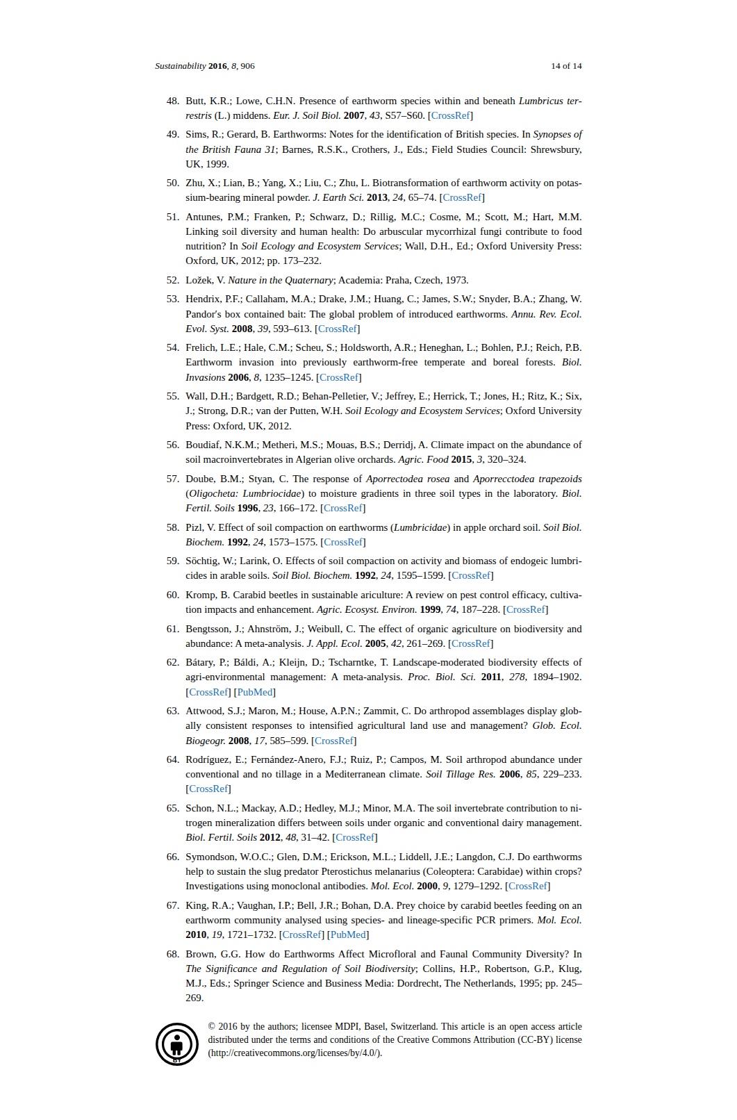Sustainability 2016, 8, 906
14 of 14
48. Butt, K.R.; Lowe, C.H.N. Presence of earthworm species within and beneath Lumbricus terrestris (L.) middens. Eur. J. Soil Biol. 2007, 43, S57–S60. [CrossRef]
49. Sims, R.; Gerard, B. Earthworms: Notes for the identification of British species. In Synopses of the British Fauna 31; Barnes, R.S.K., Crothers, J., Eds.; Field Studies Council: Shrewsbury, UK, 1999.
50. Zhu, X.; Lian, B.; Yang, X.; Liu, C.; Zhu, L. Biotransformation of earthworm activity on potassium-bearing mineral powder. J. Earth Sci. 2013, 24, 65–74. [CrossRef]
51. Antunes, P.M.; Franken, P.; Schwarz, D.; Rillig, M.C.; Cosme, M.; Scott, M.; Hart, M.M. Linking soil diversity and human health: Do arbuscular mycorrhizal fungi contribute to food nutrition? In Soil Ecology and Ecosystem Services; Wall, D.H., Ed.; Oxford University Press: Oxford, UK, 2012; pp. 173–232.
52. Ložek, V. Nature in the Quaternary; Academia: Praha, Czech, 1973.
53. Hendrix, P.F.; Callaham, M.A.; Drake, J.M.; Huang, C.; James, S.W.; Snyder, B.A.; Zhang, W. Pandor′s box contained bait: The global problem of introduced earthworms. Annu. Rev. Ecol. Evol. Syst. 2008, 39, 593–613. [CrossRef]
54. Frelich, L.E.; Hale, C.M.; Scheu, S.; Holdsworth, A.R.; Heneghan, L.; Bohlen, P.J.; Reich, P.B. Earthworm invasion into previously earthworm-free temperate and boreal forests. Biol. Invasions 2006, 8, 1235–1245. [CrossRef]
55. Wall, D.H.; Bardgett, R.D.; Behan-Pelletier, V.; Jeffrey, E.; Herrick, T.; Jones, H.; Ritz, K.; Six, J.; Strong, D.R.; van der Putten, W.H. Soil Ecology and Ecosystem Services; Oxford University Press: Oxford, UK, 2012.
56. Boudiaf, N.K.M.; Metheri, M.S.; Mouas, B.S.; Derridj, A. Climate impact on the abundance of soil macroinvertebrates in Algerian olive orchards. Agric. Food 2015, 3, 320–324.
57. Doube, B.M.; Styan, C. The response of Aporrectodea rosea and Aporrecctodea trapezoids (Oligocheta: Lumbriocidae) to moisture gradients in three soil types in the laboratory. Biol. Fertil. Soils 1996, 23, 166–172. [CrossRef]
58. Pizl, V. Effect of soil compaction on earthworms (Lumbricidae) in apple orchard soil. Soil Biol. Biochem. 1992, 24, 1573–1575. [CrossRef]
59. Söchtig, W.; Larink, O. Effects of soil compaction on activity and biomass of endogeic lumbricides in arable soils. Soil Biol. Biochem. 1992, 24, 1595–1599. [CrossRef]
60. Kromp, B. Carabid beetles in sustainable ariculture: A review on pest control efficacy, cultivation impacts and enhancement. Agric. Ecosyst. Environ. 1999, 74, 187–228. [CrossRef]
61. Bengtsson, J.; Ahnström, J.; Weibull, C. The effect of organic agriculture on biodiversity and abundance: A meta-analysis. J. Appl. Ecol. 2005, 42, 261–269. [CrossRef]
62. Bátary, P.; Báldi, A.; Kleijn, D.; Tscharntke, T. Landscape-moderated biodiversity effects of agri-environmental management: A meta-analysis. Proc. Biol. Sci. 2011, 278, 1894–1902. [CrossRef] [PubMed]
63. Attwood, S.J.; Maron, M.; House, A.P.N.; Zammit, C. Do arthropod assemblages display globally consistent responses to intensified agricultural land use and management? Glob. Ecol. Biogeogr. 2008, 17, 585–599. [CrossRef]
64. Rodríguez, E.; Fernández-Anero, F.J.; Ruiz, P.; Campos, M. Soil arthropod abundance under conventional and no tillage in a Mediterranean climate. Soil Tillage Res. 2006, 85, 229–233. [CrossRef]
65. Schon, N.L.; Mackay, A.D.; Hedley, M.J.; Minor, M.A. The soil invertebrate contribution to nitrogen mineralization differs between soils under organic and conventional dairy management. Biol. Fertil. Soils 2012, 48, 31–42. [CrossRef]
66. Symondson, W.O.C.; Glen, D.M.; Erickson, M.L.; Liddell, J.E.; Langdon, C.J. Do earthworms help to sustain the slug predator Pterostichus melanarius (Coleoptera: Carabidae) within crops? Investigations using monoclonal antibodies. Mol. Ecol. 2000, 9, 1279–1292. [CrossRef]
67. King, R.A.; Vaughan, I.P.; Bell, J.R.; Bohan, D.A. Prey choice by carabid beetles feeding on an earthworm community analysed using species- and lineage-specific PCR primers. Mol. Ecol. 2010, 19, 1721–1732. [CrossRef] [PubMed]
68. Brown, G.G. How do Earthworms Affect Microfloral and Faunal Community Diversity? In The Significance and Regulation of Soil Biodiversity; Collins, H.P., Robertson, G.P., Klug, M.J., Eds.; Springer Science and Business Media: Dordrecht, The Netherlands, 1995; pp. 245–269.
BY
© 2016 by the authors; licensee MDPI, Basel, Switzerland. This article is an open access article distributed under the terms and conditions of the Creative Commons Attribution (CC-BY) license (http://creativecommons.org/licenses/by/4.0/).